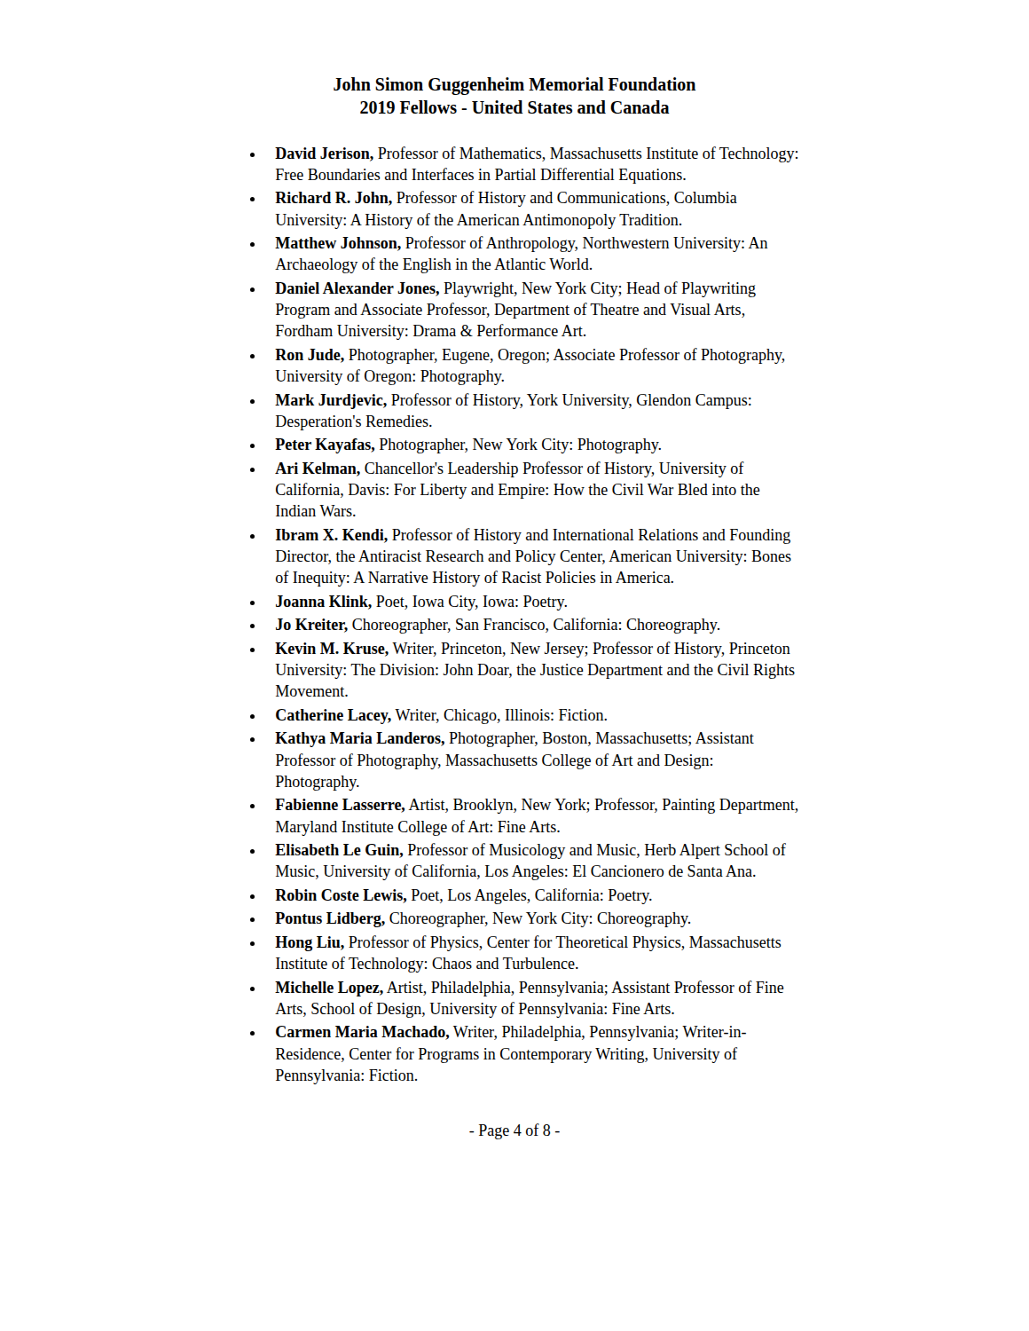John Simon Guggenheim Memorial Foundation
2019 Fellows - United States and Canada
David Jerison, Professor of Mathematics, Massachusetts Institute of Technology: Free Boundaries and Interfaces in Partial Differential Equations.
Richard R. John, Professor of History and Communications, Columbia University: A History of the American Antimonopoly Tradition.
Matthew Johnson, Professor of Anthropology, Northwestern University: An Archaeology of the English in the Atlantic World.
Daniel Alexander Jones, Playwright, New York City; Head of Playwriting Program and Associate Professor, Department of Theatre and Visual Arts, Fordham University: Drama & Performance Art.
Ron Jude, Photographer, Eugene, Oregon; Associate Professor of Photography, University of Oregon: Photography.
Mark Jurdjevic, Professor of History, York University, Glendon Campus: Desperation's Remedies.
Peter Kayafas, Photographer, New York City: Photography.
Ari Kelman, Chancellor's Leadership Professor of History, University of California, Davis: For Liberty and Empire: How the Civil War Bled into the Indian Wars.
Ibram X. Kendi, Professor of History and International Relations and Founding Director, the Antiracist Research and Policy Center, American University: Bones of Inequity: A Narrative History of Racist Policies in America.
Joanna Klink, Poet, Iowa City, Iowa: Poetry.
Jo Kreiter, Choreographer, San Francisco, California: Choreography.
Kevin M. Kruse, Writer, Princeton, New Jersey; Professor of History, Princeton University: The Division: John Doar, the Justice Department and the Civil Rights Movement.
Catherine Lacey, Writer, Chicago, Illinois: Fiction.
Kathya Maria Landeros, Photographer, Boston, Massachusetts; Assistant Professor of Photography, Massachusetts College of Art and Design: Photography.
Fabienne Lasserre, Artist, Brooklyn, New York; Professor, Painting Department, Maryland Institute College of Art: Fine Arts.
Elisabeth Le Guin, Professor of Musicology and Music, Herb Alpert School of Music, University of California, Los Angeles: El Cancionero de Santa Ana.
Robin Coste Lewis, Poet, Los Angeles, California: Poetry.
Pontus Lidberg, Choreographer, New York City: Choreography.
Hong Liu, Professor of Physics, Center for Theoretical Physics, Massachusetts Institute of Technology: Chaos and Turbulence.
Michelle Lopez, Artist, Philadelphia, Pennsylvania; Assistant Professor of Fine Arts, School of Design, University of Pennsylvania: Fine Arts.
Carmen Maria Machado, Writer, Philadelphia, Pennsylvania; Writer-in-Residence, Center for Programs in Contemporary Writing, University of Pennsylvania: Fiction.
- Page 4 of 8 -